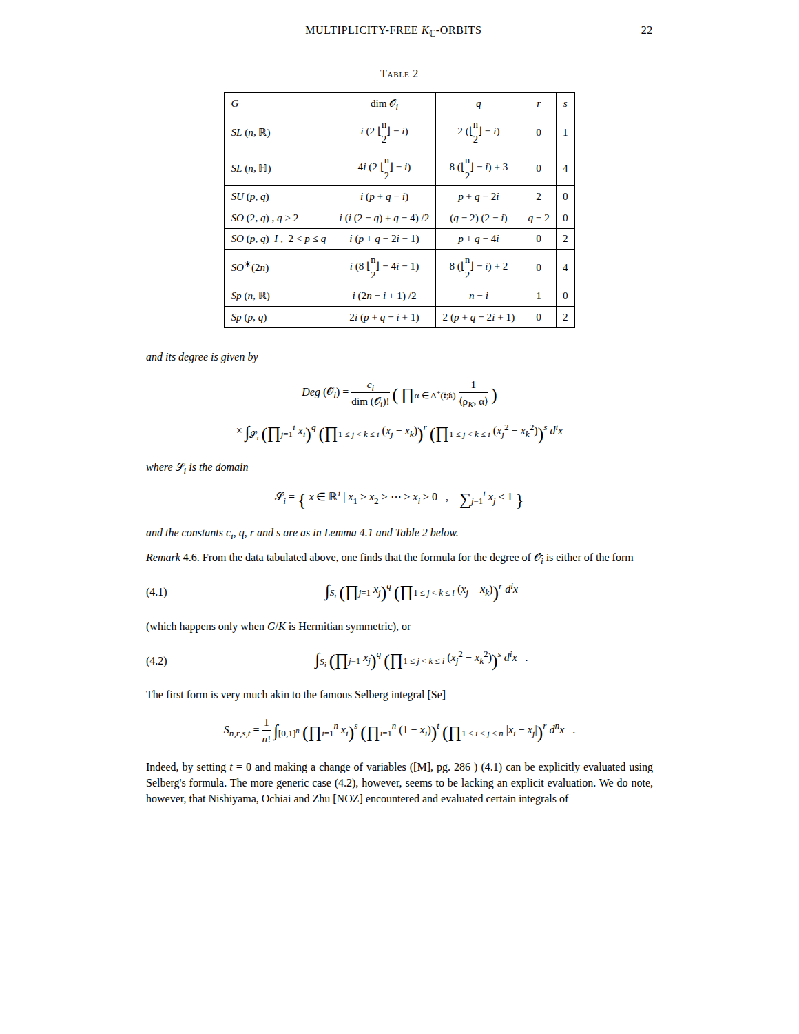MULTIPLICITY-FREE Kℂ-ORBITS 22
Table 2
| G | dim 𝒪 i | q | r | s |
| SL ( n , ℝ) | i (2 ⌊ n 2 ⌋ − i ) | 2 (⌊ n 2 ⌋ − i ) | 0 | 1 |
| SL ( n , ℍ) | 4 i (2 ⌊ n 2 ⌋ − i ) | 8 (⌊ n 2 ⌋ − i ) + 3 | 0 | 4 |
| SU ( p , q ) | i ( p + q − i ) | p + q − 2 i | 2 | 0 |
| SO (2, q ) , q > 2 | i ( i (2 − q ) + q − 4) /2 | ( q − 2) (2 − i ) | q − 2 | 0 |
| SO ( p , q ) I , 2 < p ≤ q | i ( p + q − 2 i − 1) | p + q − 4 i | 0 | 2 |
| SO ∗ (2 n ) | i (8 ⌊ n 2 ⌋ − 4 i − 1) | 8 (⌊ n 2 ⌋ − i ) + 2 | 0 | 4 |
| Sp ( n , ℝ) | i (2 n − i + 1) /2 | n − i | 1 | 0 |
| Sp ( p , q ) | 2 i ( p + q − i + 1) | 2 ( p + q − 2 i + 1) | 0 | 2 |
and its degree is given by
Deg (𝒪i) = ci dim (𝒪i)! ( ∏α ∈ Δ+(𝔱;𝔨) 1⟨ρK, α⟩ )
× ∫𝒮i (∏j=1i xi)q (∏1 ≤ j < k ≤ i (xj − xk))r (∏1 ≤ j < k ≤ i (xj2 − xk2))s dix
where 𝒮i is the domain
𝒮i = { x ∈ ℝi | x1 ≥ x2 ≥ ⋯ ≥ xi ≥ 0 , ∑j=1i xj ≤ 1 }
and the constants ci, q, r and s are as in Lemma 4.1 and Table 2 below.
Remark 4.6. From the data tabulated above, one finds that the formula for the degree of 𝒪i is either of the form
(4.1)
∫Si (∏j=1 xj)q (∏1 ≤ j < k ≤ i (xj − xk))r dix
(which happens only when G/K is Hermitian symmetric), or
(4.2)
∫Si (∏j=1 xj)q (∏1 ≤ j < k ≤ i (xj2 − xk2))s dix .
The first form is very much akin to the famous Selberg integral [Se]
Sn,r,s,t = 1 n! ∫[0,1]n (∏i=1n xi)s (∏i=1n (1 − xi))t (∏1 ≤ i < j ≤ n |xi − xj|)r dnx .
Indeed, by setting t = 0 and making a change of variables ([M], pg. 286 ) (4.1) can be explicitly evaluated using Selberg's formula. The more generic case (4.2), however, seems to be lacking an explicit evaluation. We do note, however, that Nishiyama, Ochiai and Zhu [NOZ] encountered and evaluated certain integrals of